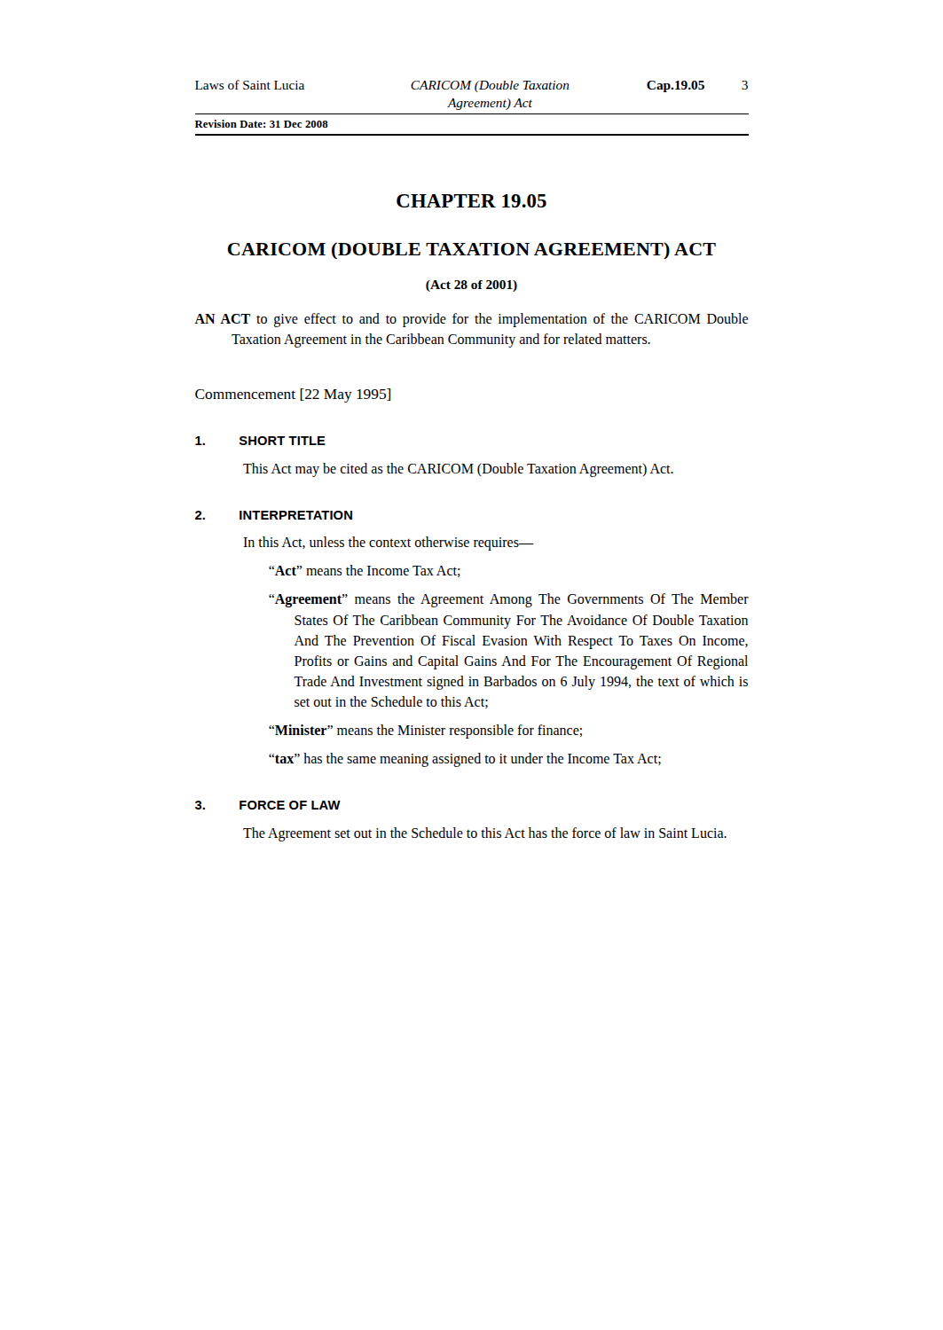| Laws of Saint Lucia | CARICOM (Double Taxation Agreement) Act | Cap.19.05 | 3 |
Revision Date: 31 Dec 2008
CHAPTER 19.05
CARICOM (DOUBLE TAXATION AGREEMENT) ACT
(Act 28 of 2001)
AN ACT to give effect to and to provide for the implementation of the CARICOM Double Taxation Agreement in the Caribbean Community and for related matters.
Commencement [22 May 1995]
1. SHORT TITLE
This Act may be cited as the CARICOM (Double Taxation Agreement) Act.
2. INTERPRETATION
In this Act, unless the context otherwise requires—
“Act” means the Income Tax Act;
“Agreement” means the Agreement Among The Governments Of The Member States Of The Caribbean Community For The Avoidance Of Double Taxation And The Prevention Of Fiscal Evasion With Respect To Taxes On Income, Profits or Gains and Capital Gains And For The Encouragement Of Regional Trade And Investment signed in Barbados on 6 July 1994, the text of which is set out in the Schedule to this Act;
“Minister” means the Minister responsible for finance;
“tax” has the same meaning assigned to it under the Income Tax Act;
3. FORCE OF LAW
The Agreement set out in the Schedule to this Act has the force of law in Saint Lucia.